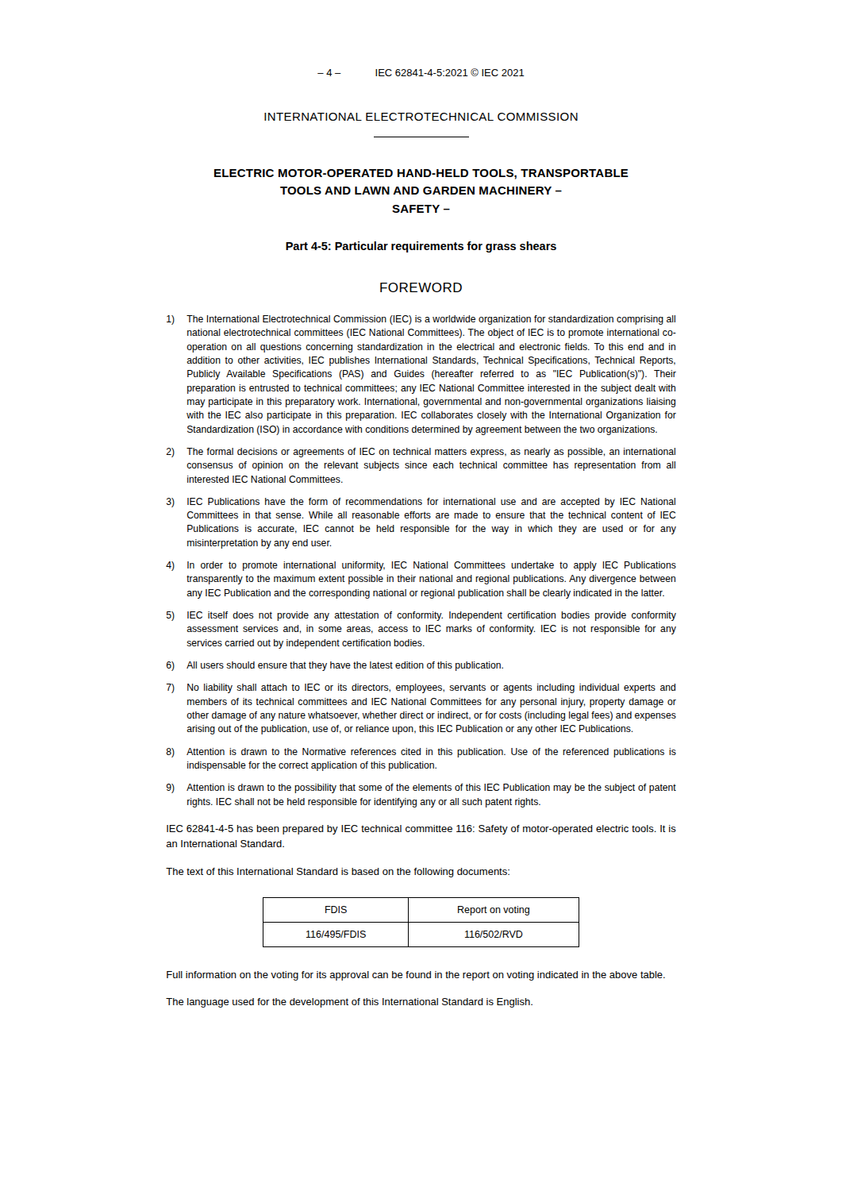– 4 – IEC 62841-4-5:2021 © IEC 2021
INTERNATIONAL ELECTROTECHNICAL COMMISSION
ELECTRIC MOTOR-OPERATED HAND-HELD TOOLS, TRANSPORTABLE
TOOLS AND LAWN AND GARDEN MACHINERY –
SAFETY –
Part 4-5: Particular requirements for grass shears
FOREWORD
The International Electrotechnical Commission (IEC) is a worldwide organization for standardization comprising all national electrotechnical committees (IEC National Committees). The object of IEC is to promote international co-operation on all questions concerning standardization in the electrical and electronic fields. To this end and in addition to other activities, IEC publishes International Standards, Technical Specifications, Technical Reports, Publicly Available Specifications (PAS) and Guides (hereafter referred to as "IEC Publication(s)"). Their preparation is entrusted to technical committees; any IEC National Committee interested in the subject dealt with may participate in this preparatory work. International, governmental and non-governmental organizations liaising with the IEC also participate in this preparation. IEC collaborates closely with the International Organization for Standardization (ISO) in accordance with conditions determined by agreement between the two organizations.
The formal decisions or agreements of IEC on technical matters express, as nearly as possible, an international consensus of opinion on the relevant subjects since each technical committee has representation from all interested IEC National Committees.
IEC Publications have the form of recommendations for international use and are accepted by IEC National Committees in that sense. While all reasonable efforts are made to ensure that the technical content of IEC Publications is accurate, IEC cannot be held responsible for the way in which they are used or for any misinterpretation by any end user.
In order to promote international uniformity, IEC National Committees undertake to apply IEC Publications transparently to the maximum extent possible in their national and regional publications. Any divergence between any IEC Publication and the corresponding national or regional publication shall be clearly indicated in the latter.
IEC itself does not provide any attestation of conformity. Independent certification bodies provide conformity assessment services and, in some areas, access to IEC marks of conformity. IEC is not responsible for any services carried out by independent certification bodies.
All users should ensure that they have the latest edition of this publication.
No liability shall attach to IEC or its directors, employees, servants or agents including individual experts and members of its technical committees and IEC National Committees for any personal injury, property damage or other damage of any nature whatsoever, whether direct or indirect, or for costs (including legal fees) and expenses arising out of the publication, use of, or reliance upon, this IEC Publication or any other IEC Publications.
Attention is drawn to the Normative references cited in this publication. Use of the referenced publications is indispensable for the correct application of this publication.
Attention is drawn to the possibility that some of the elements of this IEC Publication may be the subject of patent rights. IEC shall not be held responsible for identifying any or all such patent rights.
IEC 62841-4-5 has been prepared by IEC technical committee 116: Safety of motor-operated electric tools. It is an International Standard.
The text of this International Standard is based on the following documents:
| FDIS | Report on voting |
| 116/495/FDIS | 116/502/RVD |
Full information on the voting for its approval can be found in the report on voting indicated in the above table.
The language used for the development of this International Standard is English.